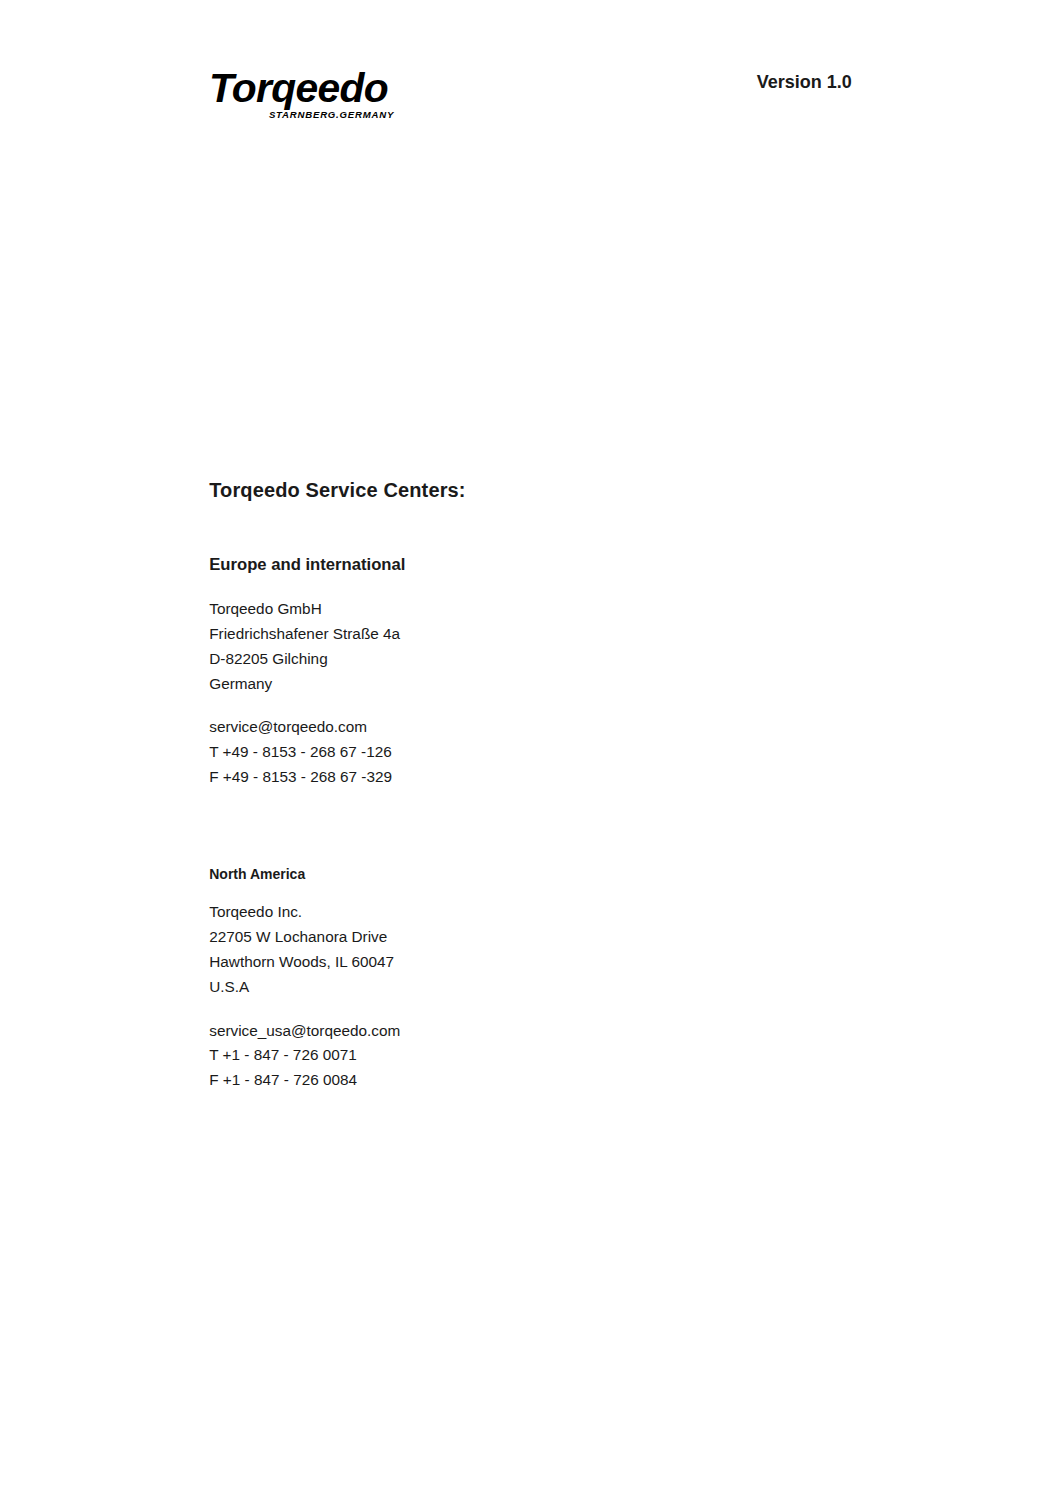Torqeedo STARNBERG.GERMANY
Version 1.0
Torqeedo Service Centers:
Europe and international
Torqeedo GmbH
Friedrichshafener Straße 4a
D-82205 Gilching
Germany
service@torqeedo.com
T +49 - 8153 - 268 67 -126
F +49 - 8153 - 268 67 -329
North America
Torqeedo Inc.
22705 W Lochanora Drive
Hawthorn Woods, IL 60047
U.S.A
service_usa@torqeedo.com
T +1 - 847 - 726 0071
F +1 - 847 - 726 0084